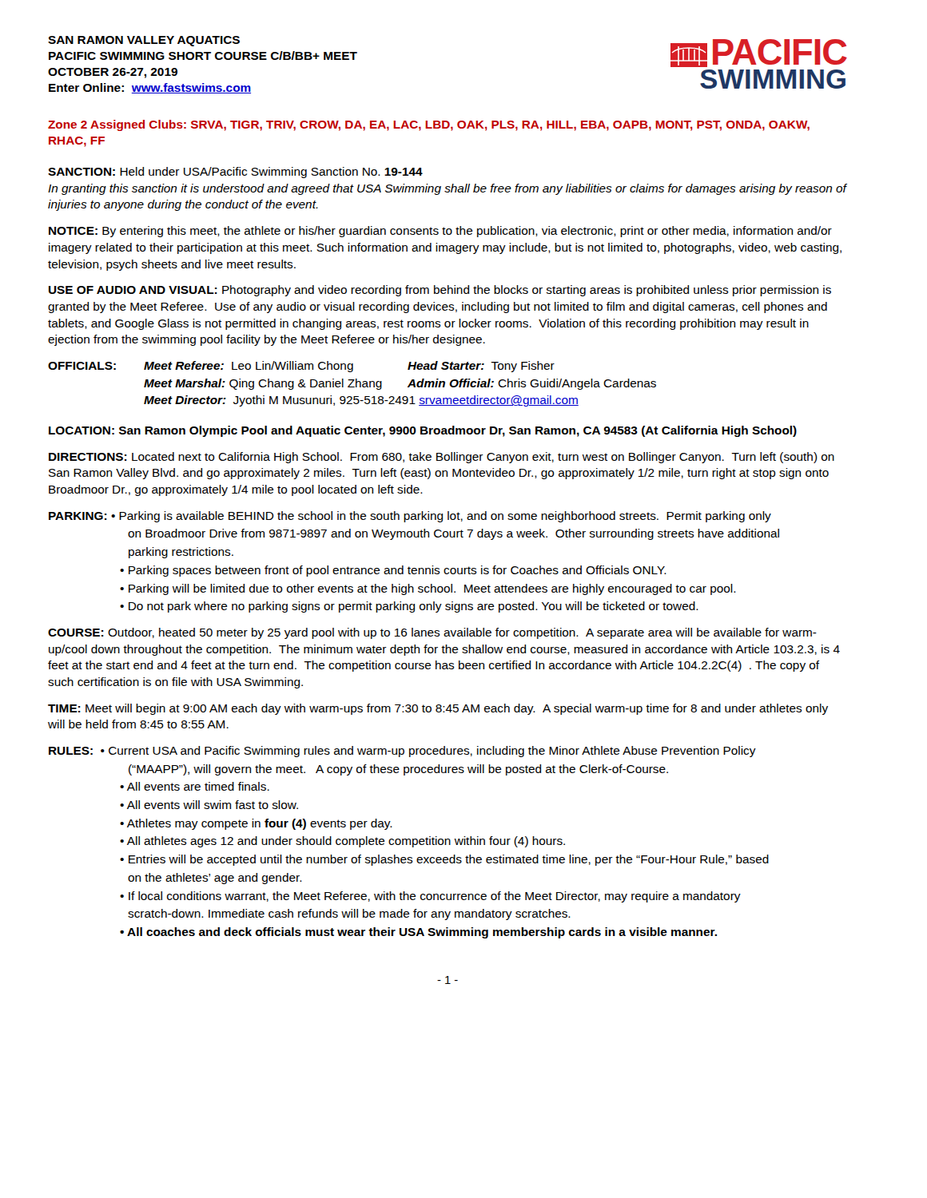SAN RAMON VALLEY AQUATICS
PACIFIC SWIMMING SHORT COURSE C/B/BB+ MEET
OCTOBER 26-27, 2019
Enter Online: www.fastswims.com
PACIFIC SWIMMING
Zone 2 Assigned Clubs: SRVA, TIGR, TRIV, CROW, DA, EA, LAC, LBD, OAK, PLS, RA, HILL, EBA, OAPB, MONT, PST, ONDA, OAKW, RHAC, FF
SANCTION: Held under USA/Pacific Swimming Sanction No. 19-144
In granting this sanction it is understood and agreed that USA Swimming shall be free from any liabilities or claims for damages arising by reason of injuries to anyone during the conduct of the event.
NOTICE: By entering this meet, the athlete or his/her guardian consents to the publication, via electronic, print or other media, information and/or imagery related to their participation at this meet. Such information and imagery may include, but is not limited to, photographs, video, web casting, television, psych sheets and live meet results.
USE OF AUDIO AND VISUAL: Photography and video recording from behind the blocks or starting areas is prohibited unless prior permission is granted by the Meet Referee. Use of any audio or visual recording devices, including but not limited to film and digital cameras, cell phones and tablets, and Google Glass is not permitted in changing areas, rest rooms or locker rooms. Violation of this recording prohibition may result in ejection from the swimming pool facility by the Meet Referee or his/her designee.
| OFFICIALS: | Meet Referee: Leo Lin/William Chong | Head Starter: Tony Fisher |
| | Meet Marshal: Qing Chang & Daniel Zhang | Admin Official: Chris Guidi/Angela Cardenas |
| | Meet Director: Jyothi M Musunuri, 925-518-2491 srvameetdirector@gmail.com |
LOCATION: San Ramon Olympic Pool and Aquatic Center, 9900 Broadmoor Dr, San Ramon, CA 94583 (At California High School)
DIRECTIONS: Located next to California High School. From 680, take Bollinger Canyon exit, turn west on Bollinger Canyon. Turn left (south) on San Ramon Valley Blvd. and go approximately 2 miles. Turn left (east) on Montevideo Dr., go approximately 1/2 mile, turn right at stop sign onto Broadmoor Dr., go approximately 1/4 mile to pool located on left side.
PARKING: • Parking is available BEHIND the school in the south parking lot, and on some neighborhood streets. Permit parking only
on Broadmoor Drive from 9871-9897 and on Weymouth Court 7 days a week. Other surrounding streets have additional
parking restrictions.
• Parking spaces between front of pool entrance and tennis courts is for Coaches and Officials ONLY.
• Parking will be limited due to other events at the high school. Meet attendees are highly encouraged to car pool.
• Do not park where no parking signs or permit parking only signs are posted. You will be ticketed or towed.
COURSE: Outdoor, heated 50 meter by 25 yard pool with up to 16 lanes available for competition. A separate area will be available for warm-up/cool down throughout the competition. The minimum water depth for the shallow end course, measured in accordance with Article 103.2.3, is 4 feet at the start end and 4 feet at the turn end. The competition course has been certified In accordance with Article 104.2.2C(4) . The copy of such certification is on file with USA Swimming.
TIME: Meet will begin at 9:00 AM each day with warm-ups from 7:30 to 8:45 AM each day. A special warm-up time for 8 and under athletes only will be held from 8:45 to 8:55 AM.
RULES: • Current USA and Pacific Swimming rules and warm-up procedures, including the Minor Athlete Abuse Prevention Policy
(“MAAPP”), will govern the meet. A copy of these procedures will be posted at the Clerk-of-Course.
• All events are timed finals.
• All events will swim fast to slow.
• Athletes may compete in four (4) events per day.
• All athletes ages 12 and under should complete competition within four (4) hours.
• Entries will be accepted until the number of splashes exceeds the estimated time line, per the “Four-Hour Rule,” based
on the athletes’ age and gender.
• If local conditions warrant, the Meet Referee, with the concurrence of the Meet Director, may require a mandatory
scratch-down. Immediate cash refunds will be made for any mandatory scratches.
• All coaches and deck officials must wear their USA Swimming membership cards in a visible manner.
- 1 -